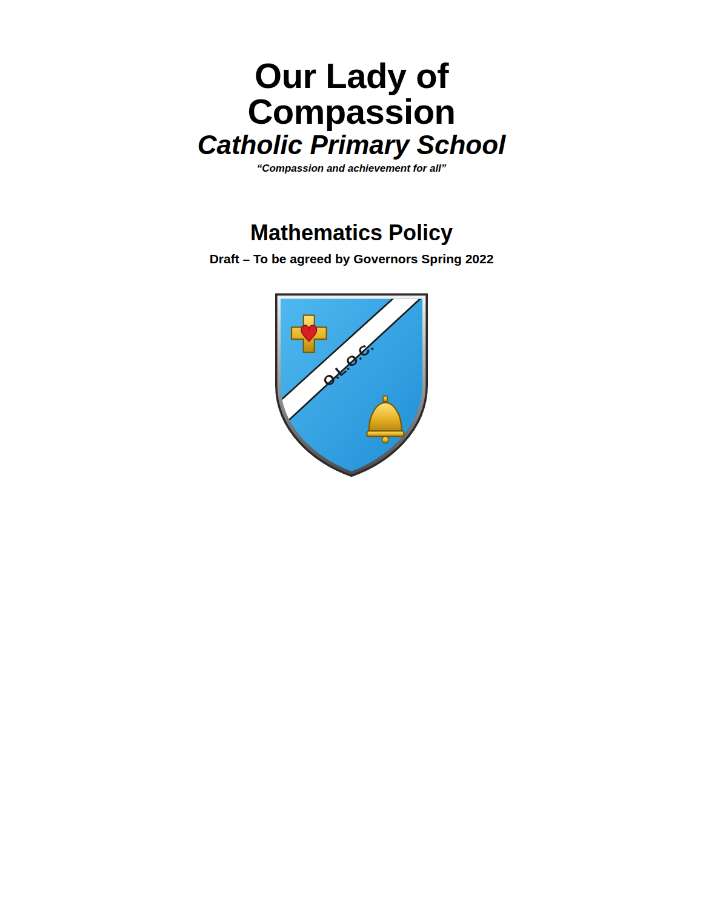Our Lady of Compassion
Catholic Primary School
“Compassion and achievement for all”
Mathematics Policy
Draft – To be agreed by Governors Spring 2022
O.L.O.C.